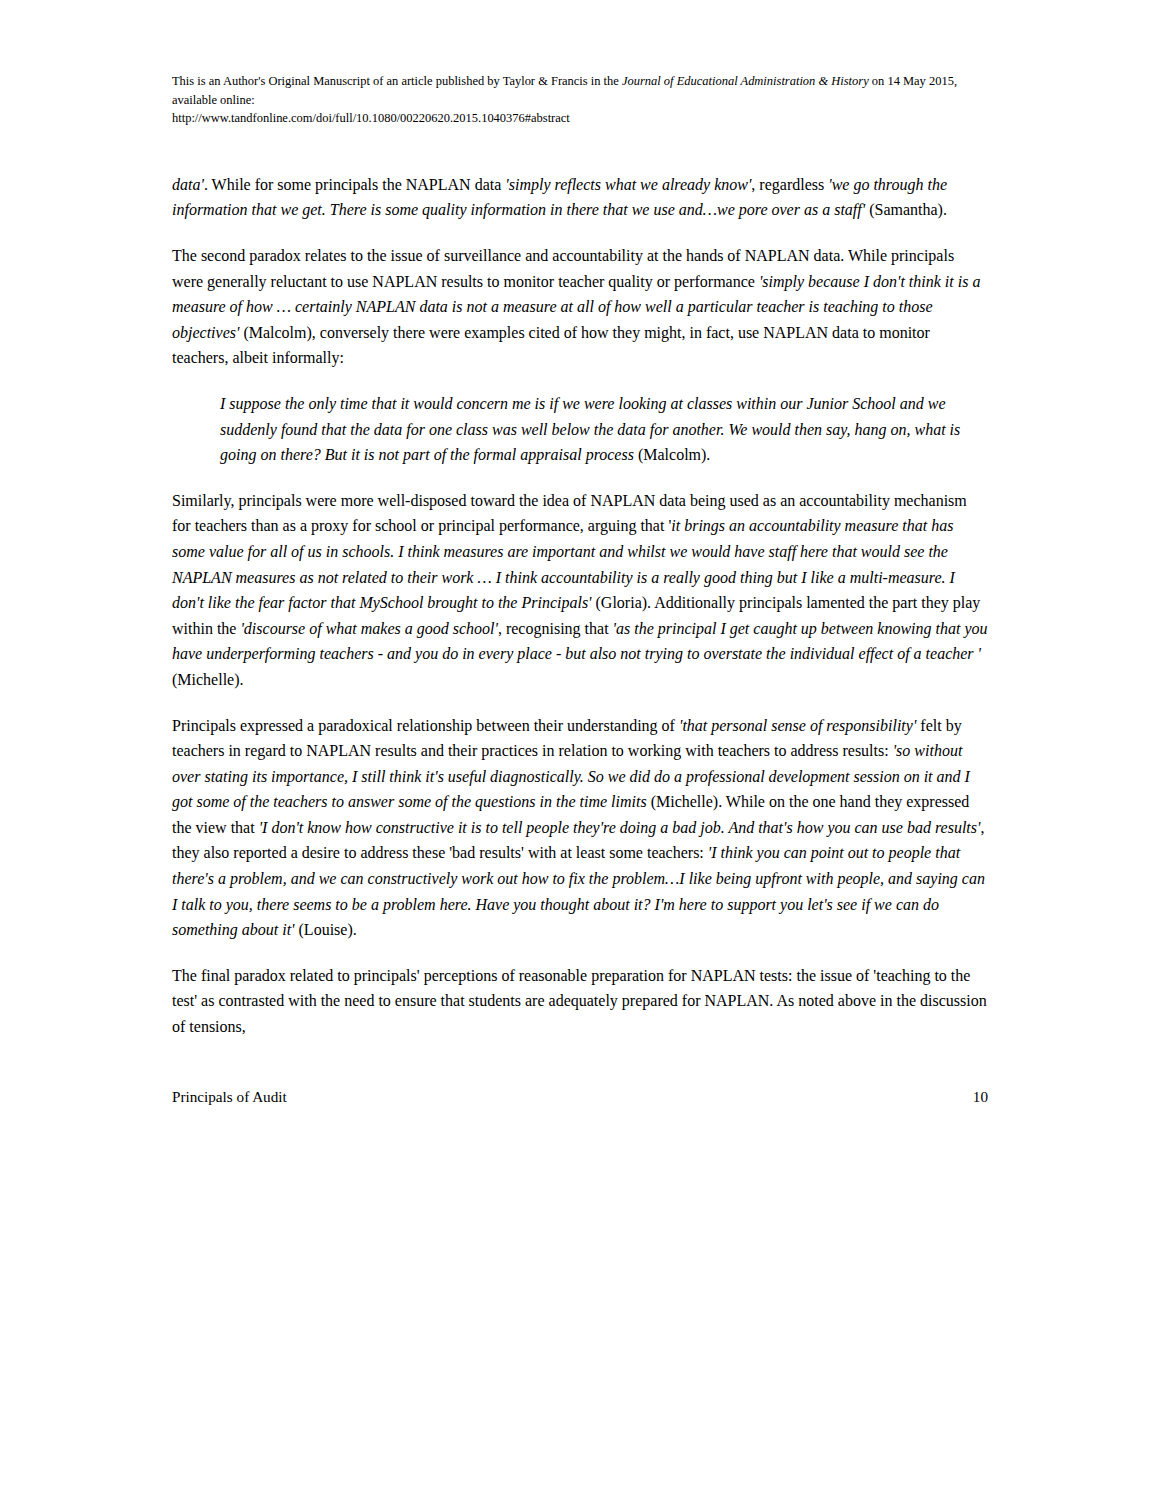This is an Author's Original Manuscript of an article published by Taylor & Francis in the Journal of Educational Administration & History on 14 May 2015, available online:
http://www.tandfonline.com/doi/full/10.1080/00220620.2015.1040376#abstract
data'. While for some principals the NAPLAN data 'simply reflects what we already know', regardless 'we go through the information that we get. There is some quality information in there that we use and…we pore over as a staff' (Samantha).
The second paradox relates to the issue of surveillance and accountability at the hands of NAPLAN data. While principals were generally reluctant to use NAPLAN results to monitor teacher quality or performance 'simply because I don't think it is a measure of how … certainly NAPLAN data is not a measure at all of how well a particular teacher is teaching to those objectives' (Malcolm), conversely there were examples cited of how they might, in fact, use NAPLAN data to monitor teachers, albeit informally:
I suppose the only time that it would concern me is if we were looking at classes within our Junior School and we suddenly found that the data for one class was well below the data for another. We would then say, hang on, what is going on there? But it is not part of the formal appraisal process (Malcolm).
Similarly, principals were more well-disposed toward the idea of NAPLAN data being used as an accountability mechanism for teachers than as a proxy for school or principal performance, arguing that 'it brings an accountability measure that has some value for all of us in schools. I think measures are important and whilst we would have staff here that would see the NAPLAN measures as not related to their work … I think accountability is a really good thing but I like a multi-measure. I don't like the fear factor that MySchool brought to the Principals' (Gloria). Additionally principals lamented the part they play within the 'discourse of what makes a good school', recognising that 'as the principal I get caught up between knowing that you have underperforming teachers - and you do in every place - but also not trying to overstate the individual effect of a teacher ' (Michelle).
Principals expressed a paradoxical relationship between their understanding of 'that personal sense of responsibility' felt by teachers in regard to NAPLAN results and their practices in relation to working with teachers to address results: 'so without over stating its importance, I still think it's useful diagnostically. So we did do a professional development session on it and I got some of the teachers to answer some of the questions in the time limits (Michelle). While on the one hand they expressed the view that 'I don't know how constructive it is to tell people they're doing a bad job. And that's how you can use bad results', they also reported a desire to address these 'bad results' with at least some teachers: 'I think you can point out to people that there's a problem, and we can constructively work out how to fix the problem…I like being upfront with people, and saying can I talk to you, there seems to be a problem here. Have you thought about it? I'm here to support you let's see if we can do something about it' (Louise).
The final paradox related to principals' perceptions of reasonable preparation for NAPLAN tests: the issue of 'teaching to the test' as contrasted with the need to ensure that students are adequately prepared for NAPLAN. As noted above in the discussion of tensions,
Principals of Audit 10